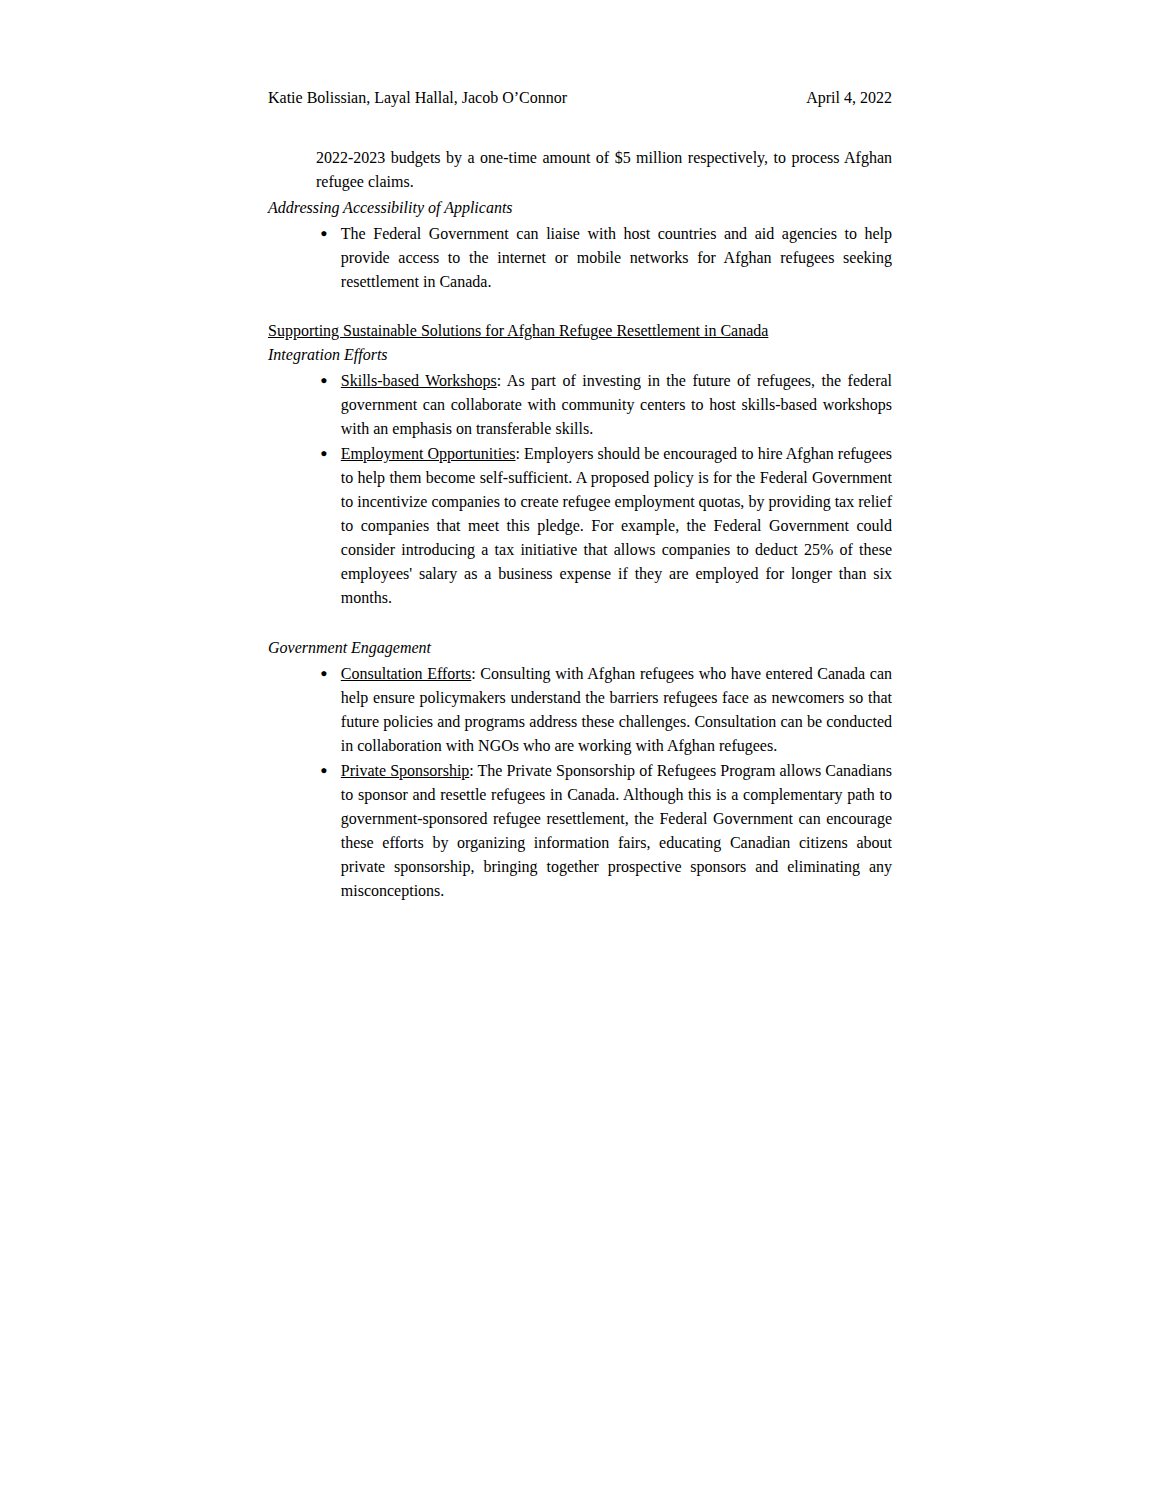Katie Bolissian, Layal Hallal, Jacob O’Connor
April 4, 2022
2022-2023 budgets by a one-time amount of $5 million respectively, to process Afghan refugee claims.
Addressing Accessibility of Applicants
The Federal Government can liaise with host countries and aid agencies to help provide access to the internet or mobile networks for Afghan refugees seeking resettlement in Canada.
Supporting Sustainable Solutions for Afghan Refugee Resettlement in Canada
Integration Efforts
Skills-based Workshops: As part of investing in the future of refugees, the federal government can collaborate with community centers to host skills-based workshops with an emphasis on transferable skills.
Employment Opportunities: Employers should be encouraged to hire Afghan refugees to help them become self-sufficient. A proposed policy is for the Federal Government to incentivize companies to create refugee employment quotas, by providing tax relief to companies that meet this pledge. For example, the Federal Government could consider introducing a tax initiative that allows companies to deduct 25% of these employees' salary as a business expense if they are employed for longer than six months.
Government Engagement
Consultation Efforts: Consulting with Afghan refugees who have entered Canada can help ensure policymakers understand the barriers refugees face as newcomers so that future policies and programs address these challenges. Consultation can be conducted in collaboration with NGOs who are working with Afghan refugees.
Private Sponsorship: The Private Sponsorship of Refugees Program allows Canadians to sponsor and resettle refugees in Canada. Although this is a complementary path to government-sponsored refugee resettlement, the Federal Government can encourage these efforts by organizing information fairs, educating Canadian citizens about private sponsorship, bringing together prospective sponsors and eliminating any misconceptions.